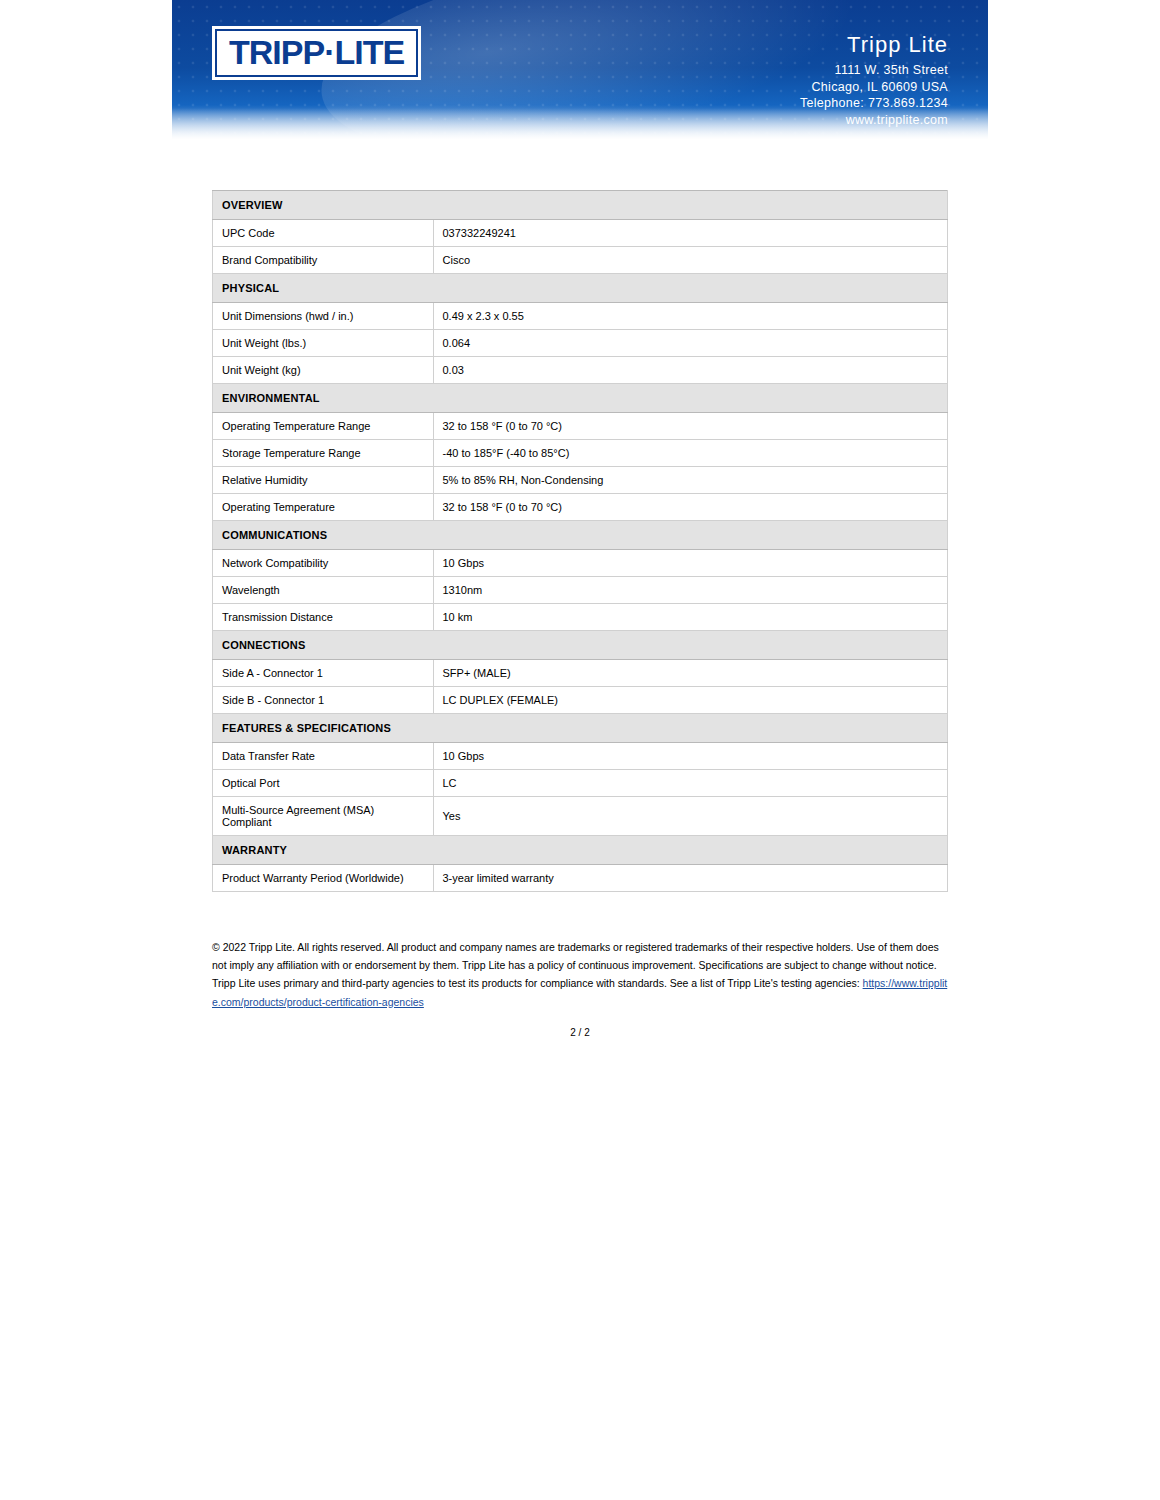TRIPP·LITE
Tripp Lite
1111 W. 35th Street
Chicago, IL 60609 USA
Telephone: 773.869.1234
www.tripplite.com
| OVERVIEW |
| UPC Code | 037332249241 |
| Brand Compatibility | Cisco |
| PHYSICAL |
| Unit Dimensions (hwd / in.) | 0.49 x 2.3 x 0.55 |
| Unit Weight (lbs.) | 0.064 |
| Unit Weight (kg) | 0.03 |
| ENVIRONMENTAL |
| Operating Temperature Range | 32 to 158 °F (0 to 70 °C) |
| Storage Temperature Range | -40 to 185°F (-40 to 85°C) |
| Relative Humidity | 5% to 85% RH, Non-Condensing |
| Operating Temperature | 32 to 158 °F (0 to 70 °C) |
| COMMUNICATIONS |
| Network Compatibility | 10 Gbps |
| Wavelength | 1310nm |
| Transmission Distance | 10 km |
| CONNECTIONS |
| Side A - Connector 1 | SFP+ (MALE) |
| Side B - Connector 1 | LC DUPLEX (FEMALE) |
| FEATURES & SPECIFICATIONS |
| Data Transfer Rate | 10 Gbps |
| Optical Port | LC |
| Multi-Source Agreement (MSA) Compliant | Yes |
| WARRANTY |
| Product Warranty Period (Worldwide) | 3-year limited warranty |
© 2022 Tripp Lite. All rights reserved. All product and company names are trademarks or registered trademarks of their respective holders. Use of them does not imply any affiliation with or endorsement by them. Tripp Lite has a policy of continuous improvement. Specifications are subject to change without notice. Tripp Lite uses primary and third-party agencies to test its products for compliance with standards. See a list of Tripp Lite's testing agencies: https://www.tripplite.com/products/product-certification-agencies
2 / 2